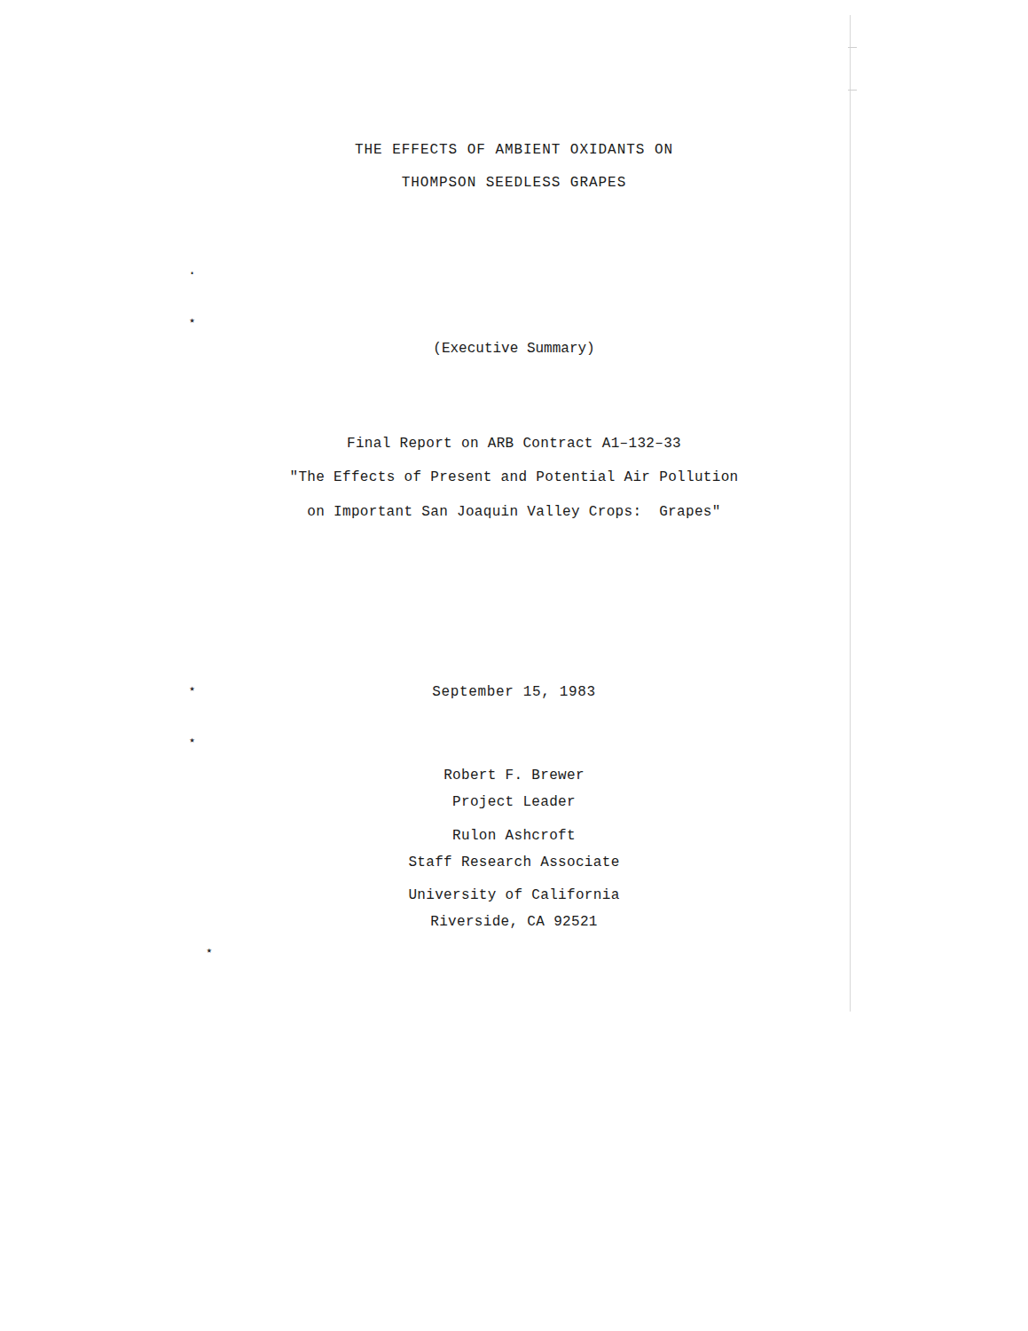·
⋆
⋆
⋆
THE EFFECTS OF AMBIENT OXIDANTS ON
THOMPSON SEEDLESS GRAPES
(Executive Summary)
Final Report on ARB Contract A1–132–33
"The Effects of Present and Potential Air Pollution
on Important San Joaquin Valley Crops: Grapes"
September 15, 1983
Robert F. Brewer
Project Leader
Rulon Ashcroft
Staff Research Associate
University of California
Riverside, CA 92521
⋆